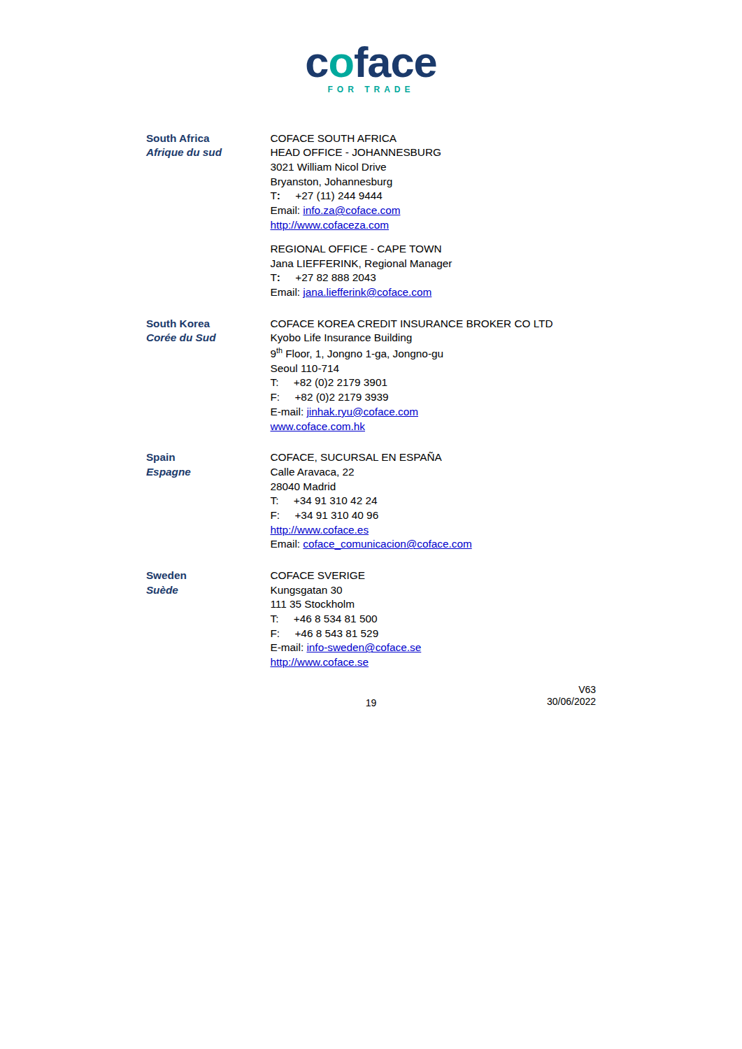coface
FOR TRADE
| South Africa Afrique du sud | COFACE SOUTH AFRICA HEAD OFFICE - JOHANNESBURG 3021 William Nicol Drive Bryanston, Johannesburg T : +27 (11) 244 9444 Email: info.za@coface.com http://www.cofaceza.com REGIONAL OFFICE - CAPE TOWN Jana LIEFFERINK, Regional Manager T : +27 82 888 2043 Email: jana.liefferink@coface.com |
| South Korea Corée du Sud | COFACE KOREA CREDIT INSURANCE BROKER CO LTD Kyobo Life Insurance Building 9 th Floor, 1, Jongno 1-ga, Jongno-gu Seoul 110-714 T: +82 (0)2 2179 3901 F: +82 (0)2 2179 3939 E-mail: jinhak.ryu@coface.com www.coface.com.hk |
| Spain Espagne | COFACE, SUCURSAL EN ESPAÑA Calle Aravaca, 22 28040 Madrid T: +34 91 310 42 24 F: +34 91 310 40 96 http://www.coface.es Email: coface_comunicacion@coface.com |
| Sweden Suède | COFACE SVERIGE Kungsgatan 30 111 35 Stockholm T: +46 8 534 81 500 F: +46 8 543 81 529 E-mail: info-sweden@coface.se http://www.coface.se |
19 V63
30/06/2022